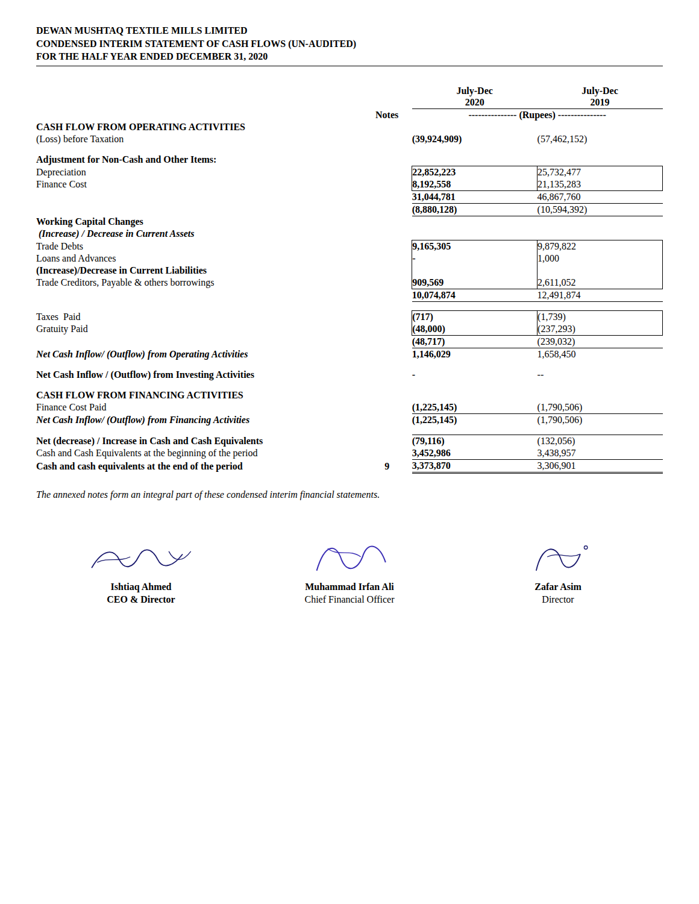DEWAN MUSHTAQ TEXTILE MILLS LIMITED
CONDENSED INTERIM STATEMENT OF CASH FLOWS (UN-AUDITED)
FOR THE HALF YEAR ENDED DECEMBER 31, 2020
| | | July-Dec 2020 | July-Dec 2019 |
| | Notes | --------------- (Rupees) --------------- |
| CASH FLOW FROM OPERATING ACTIVITIES | | | |
| (Loss) before Taxation | | (39,924,909) | (57,462,152) |
| Adjustment for Non-Cash and Other Items: | | | |
| Depreciation | | 22,852,223 | 25,732,477 |
| Finance Cost | | 8,192,558 | 21,135,283 |
| | | 31,044,781 | 46,867,760 |
| | | (8,880,128) | (10,594,392) |
| Working Capital Changes | | | |
| (Increase) / Decrease in Current Assets | | | |
| Trade Debts | | 9,165,305 | 9,879,822 |
| Loans and Advances | | - | 1,000 |
| (Increase)/Decrease in Current Liabilities | | | |
| Trade Creditors, Payable & others borrowings | | 909,569 | 2,611,052 |
| | | 10,074,874 | 12,491,874 |
| Taxes Paid | | (717) | (1,739) |
| Gratuity Paid | | (48,000) | (237,293) |
| | | (48,717) | (239,032) |
| Net Cash Inflow/ (Outflow) from Operating Activities | | 1,146,029 | 1,658,450 |
| Net Cash Inflow / (Outflow) from Investing Activities | | - | -- |
| CASH FLOW FROM FINANCING ACTIVITIES | | | |
| Finance Cost Paid | | (1,225,145) | (1,790,506) |
| Net Cash Inflow/ (Outflow) from Financing Activities | | (1,225,145) | (1,790,506) |
| Net (decrease) / Increase in Cash and Cash Equivalents | | (79,116) | (132,056) |
| Cash and Cash Equivalents at the beginning of the period | | 3,452,986 | 3,438,957 |
| Cash and cash equivalents at the end of the period | 9 | 3,373,870 | 3,306,901 |
The annexed notes form an integral part of these condensed interim financial statements.
| Ishtiaq Ahmed | Muhammad Irfan Ali | Zafar Asim |
| CEO & Director | Chief Financial Officer | Director |